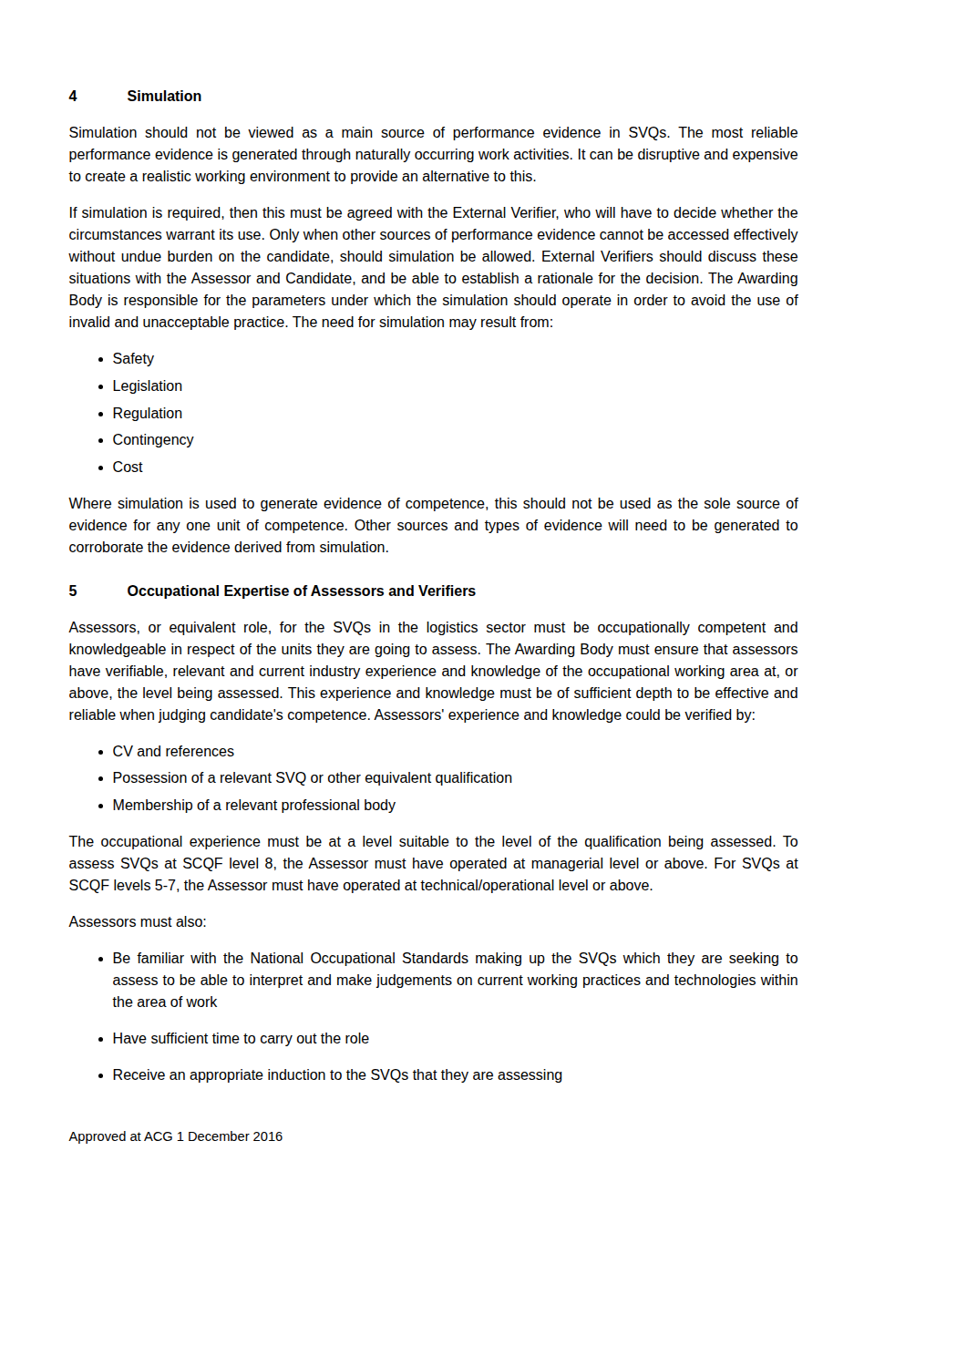4 Simulation
Simulation should not be viewed as a main source of performance evidence in SVQs. The most reliable performance evidence is generated through naturally occurring work activities. It can be disruptive and expensive to create a realistic working environment to provide an alternative to this.
If simulation is required, then this must be agreed with the External Verifier, who will have to decide whether the circumstances warrant its use. Only when other sources of performance evidence cannot be accessed effectively without undue burden on the candidate, should simulation be allowed. External Verifiers should discuss these situations with the Assessor and Candidate, and be able to establish a rationale for the decision. The Awarding Body is responsible for the parameters under which the simulation should operate in order to avoid the use of invalid and unacceptable practice. The need for simulation may result from:
Safety
Legislation
Regulation
Contingency
Cost
Where simulation is used to generate evidence of competence, this should not be used as the sole source of evidence for any one unit of competence. Other sources and types of evidence will need to be generated to corroborate the evidence derived from simulation.
5 Occupational Expertise of Assessors and Verifiers
Assessors, or equivalent role, for the SVQs in the logistics sector must be occupationally competent and knowledgeable in respect of the units they are going to assess. The Awarding Body must ensure that assessors have verifiable, relevant and current industry experience and knowledge of the occupational working area at, or above, the level being assessed. This experience and knowledge must be of sufficient depth to be effective and reliable when judging candidate's competence. Assessors' experience and knowledge could be verified by:
CV and references
Possession of a relevant SVQ or other equivalent qualification
Membership of a relevant professional body
The occupational experience must be at a level suitable to the level of the qualification being assessed. To assess SVQs at SCQF level 8, the Assessor must have operated at managerial level or above. For SVQs at SCQF levels 5-7, the Assessor must have operated at technical/operational level or above.
Assessors must also:
Be familiar with the National Occupational Standards making up the SVQs which they are seeking to assess to be able to interpret and make judgements on current working practices and technologies within the area of work
Have sufficient time to carry out the role
Receive an appropriate induction to the SVQs that they are assessing
Approved at ACG 1 December 2016